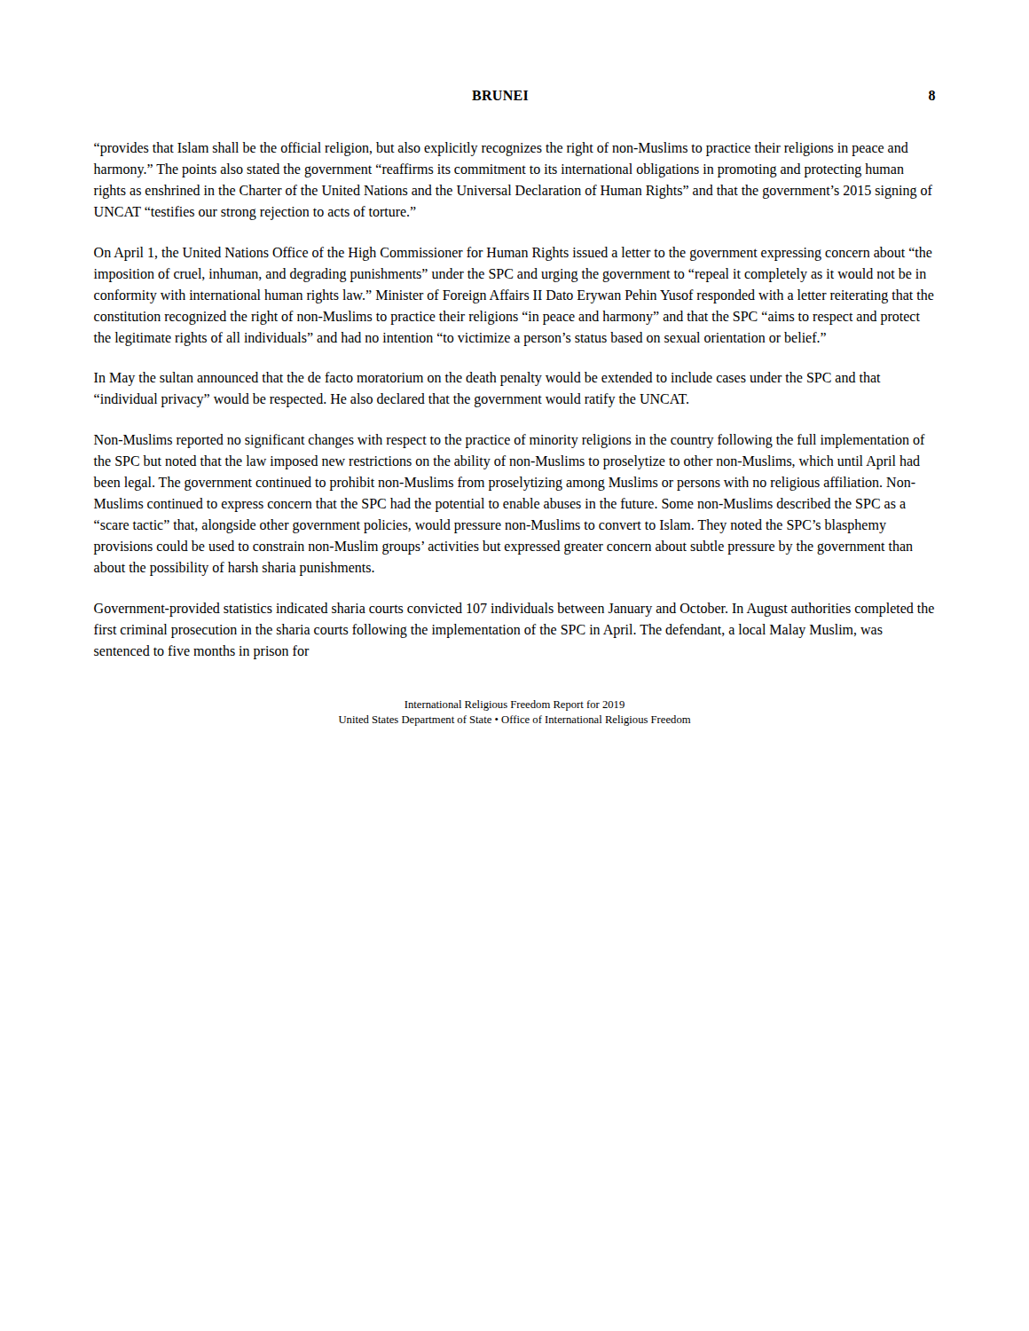BRUNEI 8
“provides that Islam shall be the official religion, but also explicitly recognizes the right of non-Muslims to practice their religions in peace and harmony.” The points also stated the government “reaffirms its commitment to its international obligations in promoting and protecting human rights as enshrined in the Charter of the United Nations and the Universal Declaration of Human Rights” and that the government’s 2015 signing of UNCAT “testifies our strong rejection to acts of torture.”
On April 1, the United Nations Office of the High Commissioner for Human Rights issued a letter to the government expressing concern about “the imposition of cruel, inhuman, and degrading punishments” under the SPC and urging the government to “repeal it completely as it would not be in conformity with international human rights law.” Minister of Foreign Affairs II Dato Erywan Pehin Yusof responded with a letter reiterating that the constitution recognized the right of non-Muslims to practice their religions “in peace and harmony” and that the SPC “aims to respect and protect the legitimate rights of all individuals” and had no intention “to victimize a person’s status based on sexual orientation or belief.”
In May the sultan announced that the de facto moratorium on the death penalty would be extended to include cases under the SPC and that “individual privacy” would be respected. He also declared that the government would ratify the UNCAT.
Non-Muslims reported no significant changes with respect to the practice of minority religions in the country following the full implementation of the SPC but noted that the law imposed new restrictions on the ability of non-Muslims to proselytize to other non-Muslims, which until April had been legal. The government continued to prohibit non-Muslims from proselytizing among Muslims or persons with no religious affiliation. Non-Muslims continued to express concern that the SPC had the potential to enable abuses in the future. Some non-Muslims described the SPC as a “scare tactic” that, alongside other government policies, would pressure non-Muslims to convert to Islam. They noted the SPC’s blasphemy provisions could be used to constrain non-Muslim groups’ activities but expressed greater concern about subtle pressure by the government than about the possibility of harsh sharia punishments.
Government-provided statistics indicated sharia courts convicted 107 individuals between January and October. In August authorities completed the first criminal prosecution in the sharia courts following the implementation of the SPC in April. The defendant, a local Malay Muslim, was sentenced to five months in prison for
International Religious Freedom Report for 2019
United States Department of State • Office of International Religious Freedom